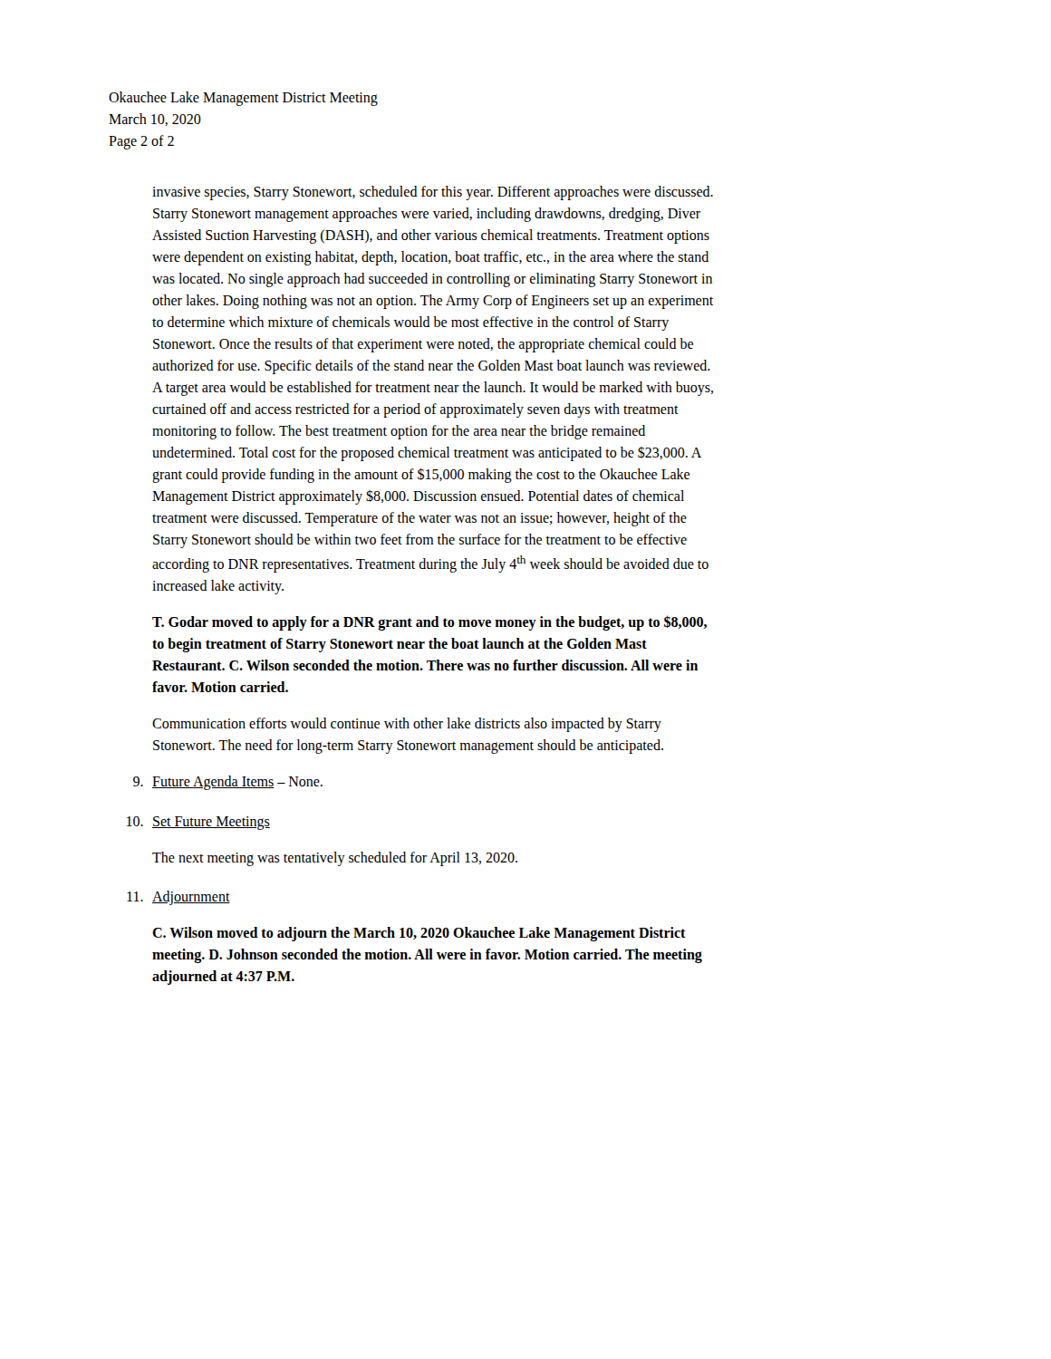Okauchee Lake Management District Meeting
March 10, 2020
Page 2 of 2
invasive species, Starry Stonewort, scheduled for this year. Different approaches were discussed. Starry Stonewort management approaches were varied, including drawdowns, dredging, Diver Assisted Suction Harvesting (DASH), and other various chemical treatments. Treatment options were dependent on existing habitat, depth, location, boat traffic, etc., in the area where the stand was located. No single approach had succeeded in controlling or eliminating Starry Stonewort in other lakes. Doing nothing was not an option. The Army Corp of Engineers set up an experiment to determine which mixture of chemicals would be most effective in the control of Starry Stonewort. Once the results of that experiment were noted, the appropriate chemical could be authorized for use. Specific details of the stand near the Golden Mast boat launch was reviewed. A target area would be established for treatment near the launch. It would be marked with buoys, curtained off and access restricted for a period of approximately seven days with treatment monitoring to follow. The best treatment option for the area near the bridge remained undetermined. Total cost for the proposed chemical treatment was anticipated to be $23,000. A grant could provide funding in the amount of $15,000 making the cost to the Okauchee Lake Management District approximately $8,000. Discussion ensued. Potential dates of chemical treatment were discussed. Temperature of the water was not an issue; however, height of the Starry Stonewort should be within two feet from the surface for the treatment to be effective according to DNR representatives. Treatment during the July 4th week should be avoided due to increased lake activity.
T. Godar moved to apply for a DNR grant and to move money in the budget, up to $8,000, to begin treatment of Starry Stonewort near the boat launch at the Golden Mast Restaurant. C. Wilson seconded the motion. There was no further discussion. All were in favor. Motion carried.
Communication efforts would continue with other lake districts also impacted by Starry Stonewort. The need for long-term Starry Stonewort management should be anticipated.
9. Future Agenda Items – None.
10. Set Future Meetings
The next meeting was tentatively scheduled for April 13, 2020.
11. Adjournment
C. Wilson moved to adjourn the March 10, 2020 Okauchee Lake Management District meeting. D. Johnson seconded the motion. All were in favor. Motion carried. The meeting adjourned at 4:37 P.M.